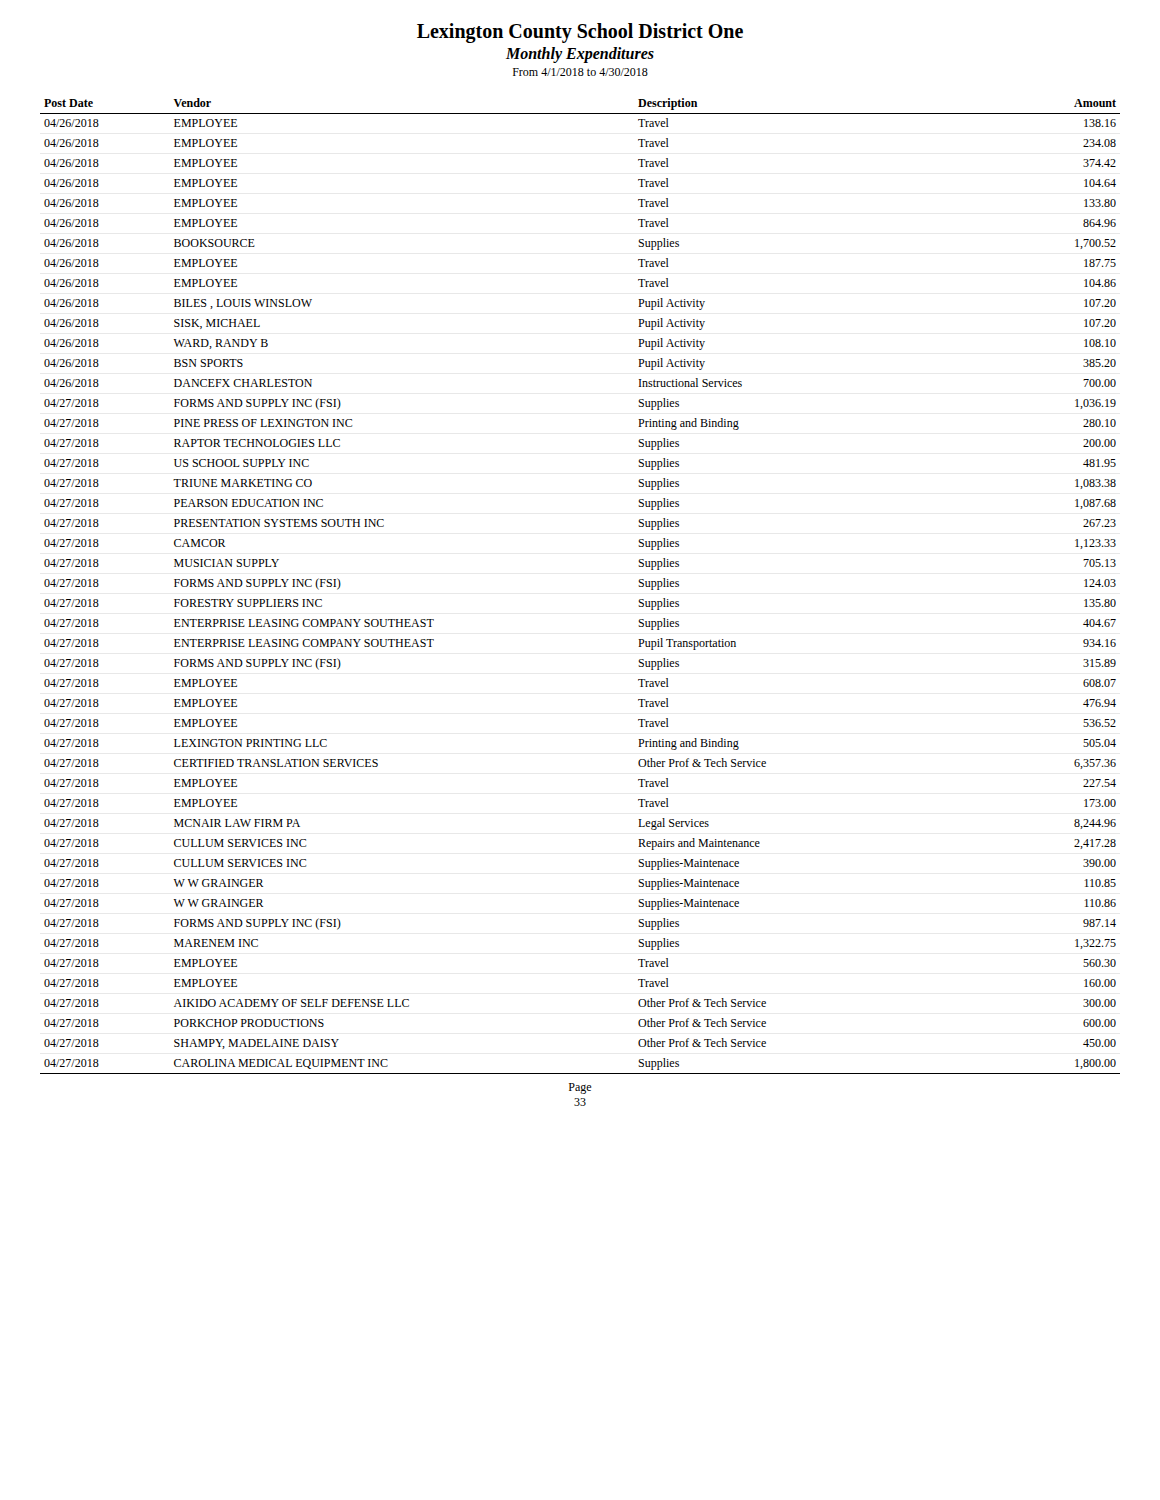Lexington County School District One
Monthly Expenditures
From 4/1/2018 to 4/30/2018
| Post Date | Vendor | Description | Amount |
| --- | --- | --- | --- |
| 04/26/2018 | EMPLOYEE | Travel | 138.16 |
| 04/26/2018 | EMPLOYEE | Travel | 234.08 |
| 04/26/2018 | EMPLOYEE | Travel | 374.42 |
| 04/26/2018 | EMPLOYEE | Travel | 104.64 |
| 04/26/2018 | EMPLOYEE | Travel | 133.80 |
| 04/26/2018 | EMPLOYEE | Travel | 864.96 |
| 04/26/2018 | BOOKSOURCE | Supplies | 1,700.52 |
| 04/26/2018 | EMPLOYEE | Travel | 187.75 |
| 04/26/2018 | EMPLOYEE | Travel | 104.86 |
| 04/26/2018 | BILES , LOUIS WINSLOW | Pupil Activity | 107.20 |
| 04/26/2018 | SISK, MICHAEL | Pupil Activity | 107.20 |
| 04/26/2018 | WARD, RANDY B | Pupil Activity | 108.10 |
| 04/26/2018 | BSN SPORTS | Pupil Activity | 385.20 |
| 04/26/2018 | DANCEFX CHARLESTON | Instructional Services | 700.00 |
| 04/27/2018 | FORMS AND SUPPLY INC (FSI) | Supplies | 1,036.19 |
| 04/27/2018 | PINE PRESS OF LEXINGTON INC | Printing and Binding | 280.10 |
| 04/27/2018 | RAPTOR TECHNOLOGIES LLC | Supplies | 200.00 |
| 04/27/2018 | US SCHOOL SUPPLY INC | Supplies | 481.95 |
| 04/27/2018 | TRIUNE MARKETING CO | Supplies | 1,083.38 |
| 04/27/2018 | PEARSON EDUCATION INC | Supplies | 1,087.68 |
| 04/27/2018 | PRESENTATION SYSTEMS SOUTH INC | Supplies | 267.23 |
| 04/27/2018 | CAMCOR | Supplies | 1,123.33 |
| 04/27/2018 | MUSICIAN SUPPLY | Supplies | 705.13 |
| 04/27/2018 | FORMS AND SUPPLY INC (FSI) | Supplies | 124.03 |
| 04/27/2018 | FORESTRY SUPPLIERS INC | Supplies | 135.80 |
| 04/27/2018 | ENTERPRISE LEASING COMPANY SOUTHEAST | Supplies | 404.67 |
| 04/27/2018 | ENTERPRISE LEASING COMPANY SOUTHEAST | Pupil Transportation | 934.16 |
| 04/27/2018 | FORMS AND SUPPLY INC (FSI) | Supplies | 315.89 |
| 04/27/2018 | EMPLOYEE | Travel | 608.07 |
| 04/27/2018 | EMPLOYEE | Travel | 476.94 |
| 04/27/2018 | EMPLOYEE | Travel | 536.52 |
| 04/27/2018 | LEXINGTON PRINTING LLC | Printing and Binding | 505.04 |
| 04/27/2018 | CERTIFIED TRANSLATION SERVICES | Other Prof & Tech Service | 6,357.36 |
| 04/27/2018 | EMPLOYEE | Travel | 227.54 |
| 04/27/2018 | EMPLOYEE | Travel | 173.00 |
| 04/27/2018 | MCNAIR LAW FIRM PA | Legal Services | 8,244.96 |
| 04/27/2018 | CULLUM SERVICES INC | Repairs and Maintenance | 2,417.28 |
| 04/27/2018 | CULLUM SERVICES INC | Supplies-Maintenace | 390.00 |
| 04/27/2018 | W W GRAINGER | Supplies-Maintenace | 110.85 |
| 04/27/2018 | W W GRAINGER | Supplies-Maintenace | 110.86 |
| 04/27/2018 | FORMS AND SUPPLY INC (FSI) | Supplies | 987.14 |
| 04/27/2018 | MARENEM INC | Supplies | 1,322.75 |
| 04/27/2018 | EMPLOYEE | Travel | 560.30 |
| 04/27/2018 | EMPLOYEE | Travel | 160.00 |
| 04/27/2018 | AIKIDO ACADEMY OF SELF DEFENSE LLC | Other Prof & Tech Service | 300.00 |
| 04/27/2018 | PORKCHOP PRODUCTIONS | Other Prof & Tech Service | 600.00 |
| 04/27/2018 | SHAMPY, MADELAINE DAISY | Other Prof & Tech Service | 450.00 |
| 04/27/2018 | CAROLINA MEDICAL EQUIPMENT INC | Supplies | 1,800.00 |
Page
33